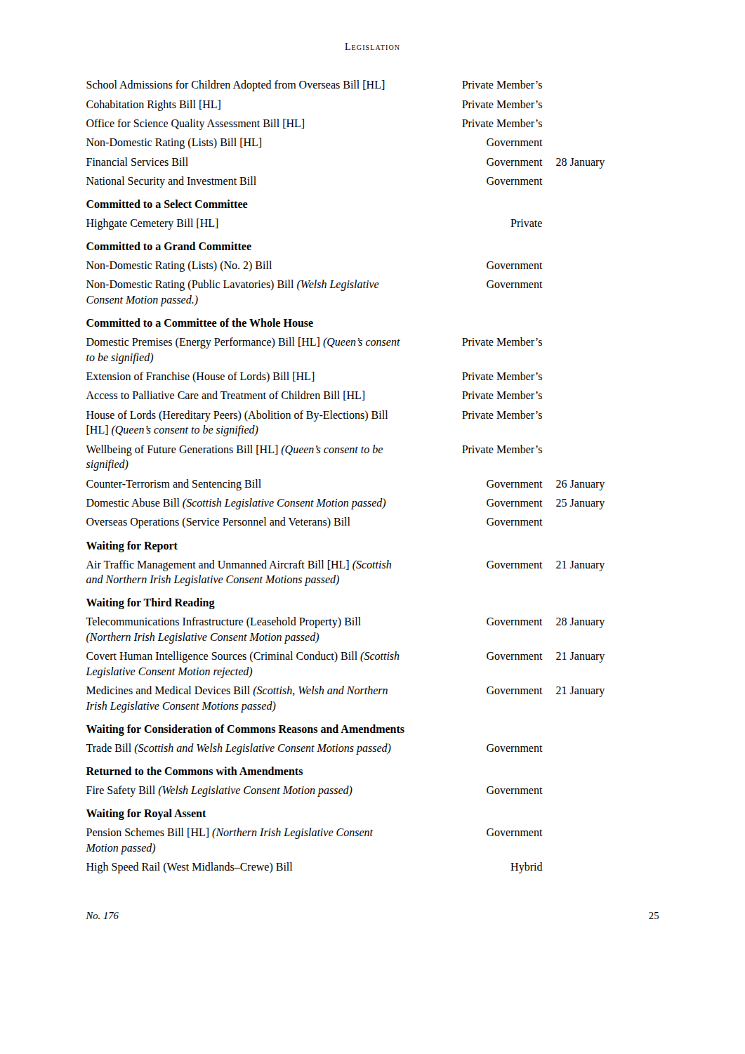Legislation
| School Admissions for Children Adopted from Overseas Bill [HL] | Private Member’s | |
| Cohabitation Rights Bill [HL] | Private Member’s | |
| Office for Science Quality Assessment Bill [HL] | Private Member’s | |
| Non-Domestic Rating (Lists) Bill [HL] | Government | |
| Financial Services Bill | Government | 28 January |
| National Security and Investment Bill | Government | |
| Committed to a Select Committee |
| Highgate Cemetery Bill [HL] | Private | |
| Committed to a Grand Committee |
| Non-Domestic Rating (Lists) (No. 2) Bill | Government | |
| Non-Domestic Rating (Public Lavatories) Bill (Welsh Legislative Consent Motion passed.) | Government | |
| Committed to a Committee of the Whole House |
| Domestic Premises (Energy Performance) Bill [HL] (Queen’s consent to be signified) | Private Member’s | |
| Extension of Franchise (House of Lords) Bill [HL] | Private Member’s | |
| Access to Palliative Care and Treatment of Children Bill [HL] | Private Member’s | |
| House of Lords (Hereditary Peers) (Abolition of By-Elections) Bill [HL] (Queen’s consent to be signified) | Private Member’s | |
| Wellbeing of Future Generations Bill [HL] (Queen’s consent to be signified) | Private Member’s | |
| Counter-Terrorism and Sentencing Bill | Government | 26 January |
| Domestic Abuse Bill (Scottish Legislative Consent Motion passed) | Government | 25 January |
| Overseas Operations (Service Personnel and Veterans) Bill | Government | |
| Waiting for Report |
| Air Traffic Management and Unmanned Aircraft Bill [HL] (Scottish and Northern Irish Legislative Consent Motions passed) | Government | 21 January |
| Waiting for Third Reading |
| Telecommunications Infrastructure (Leasehold Property) Bill (Northern Irish Legislative Consent Motion passed) | Government | 28 January |
| Covert Human Intelligence Sources (Criminal Conduct) Bill (Scottish Legislative Consent Motion rejected) | Government | 21 January |
| Medicines and Medical Devices Bill (Scottish, Welsh and Northern Irish Legislative Consent Motions passed) | Government | 21 January |
| Waiting for Consideration of Commons Reasons and Amendments |
| Trade Bill (Scottish and Welsh Legislative Consent Motions passed) | Government | |
| Returned to the Commons with Amendments |
| Fire Safety Bill (Welsh Legislative Consent Motion passed) | Government | |
| Waiting for Royal Assent |
| Pension Schemes Bill [HL] (Northern Irish Legislative Consent Motion passed) | Government | |
| High Speed Rail (West Midlands–Crewe) Bill | Hybrid | |
No. 176 25